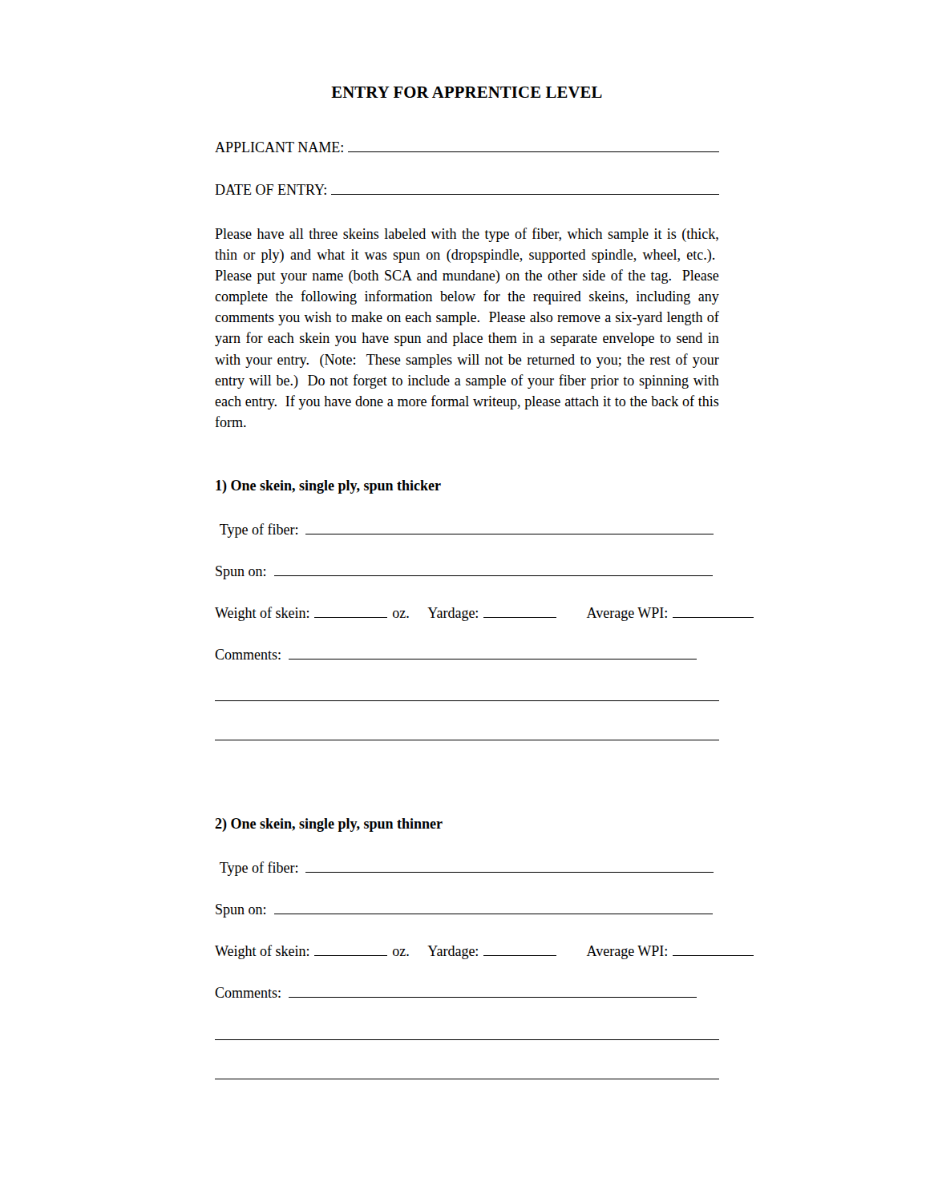ENTRY FOR APPRENTICE LEVEL
Applicant Name:
Date of Entry:
Please have all three skeins labeled with the type of fiber, which sample it is (thick, thin or ply) and what it was spun on (dropspindle, supported spindle, wheel, etc.). Please put your name (both SCA and mundane) on the other side of the tag. Please complete the following information below for the required skeins, including any comments you wish to make on each sample. Please also remove a six-yard length of yarn for each skein you have spun and place them in a separate envelope to send in with your entry. (Note: These samples will not be returned to you; the rest of your entry will be.) Do not forget to include a sample of your fiber prior to spinning with each entry. If you have done a more formal writeup, please attach it to the back of this form.
1) One skein, single ply, spun thicker
Type of fiber:
Spun on:
Weight of skein: oz. Yardage: Average WPI:
Comments:
2) One skein, single ply, spun thinner
Type of fiber:
Spun on:
Weight of skein: oz. Yardage: Average WPI:
Comments: